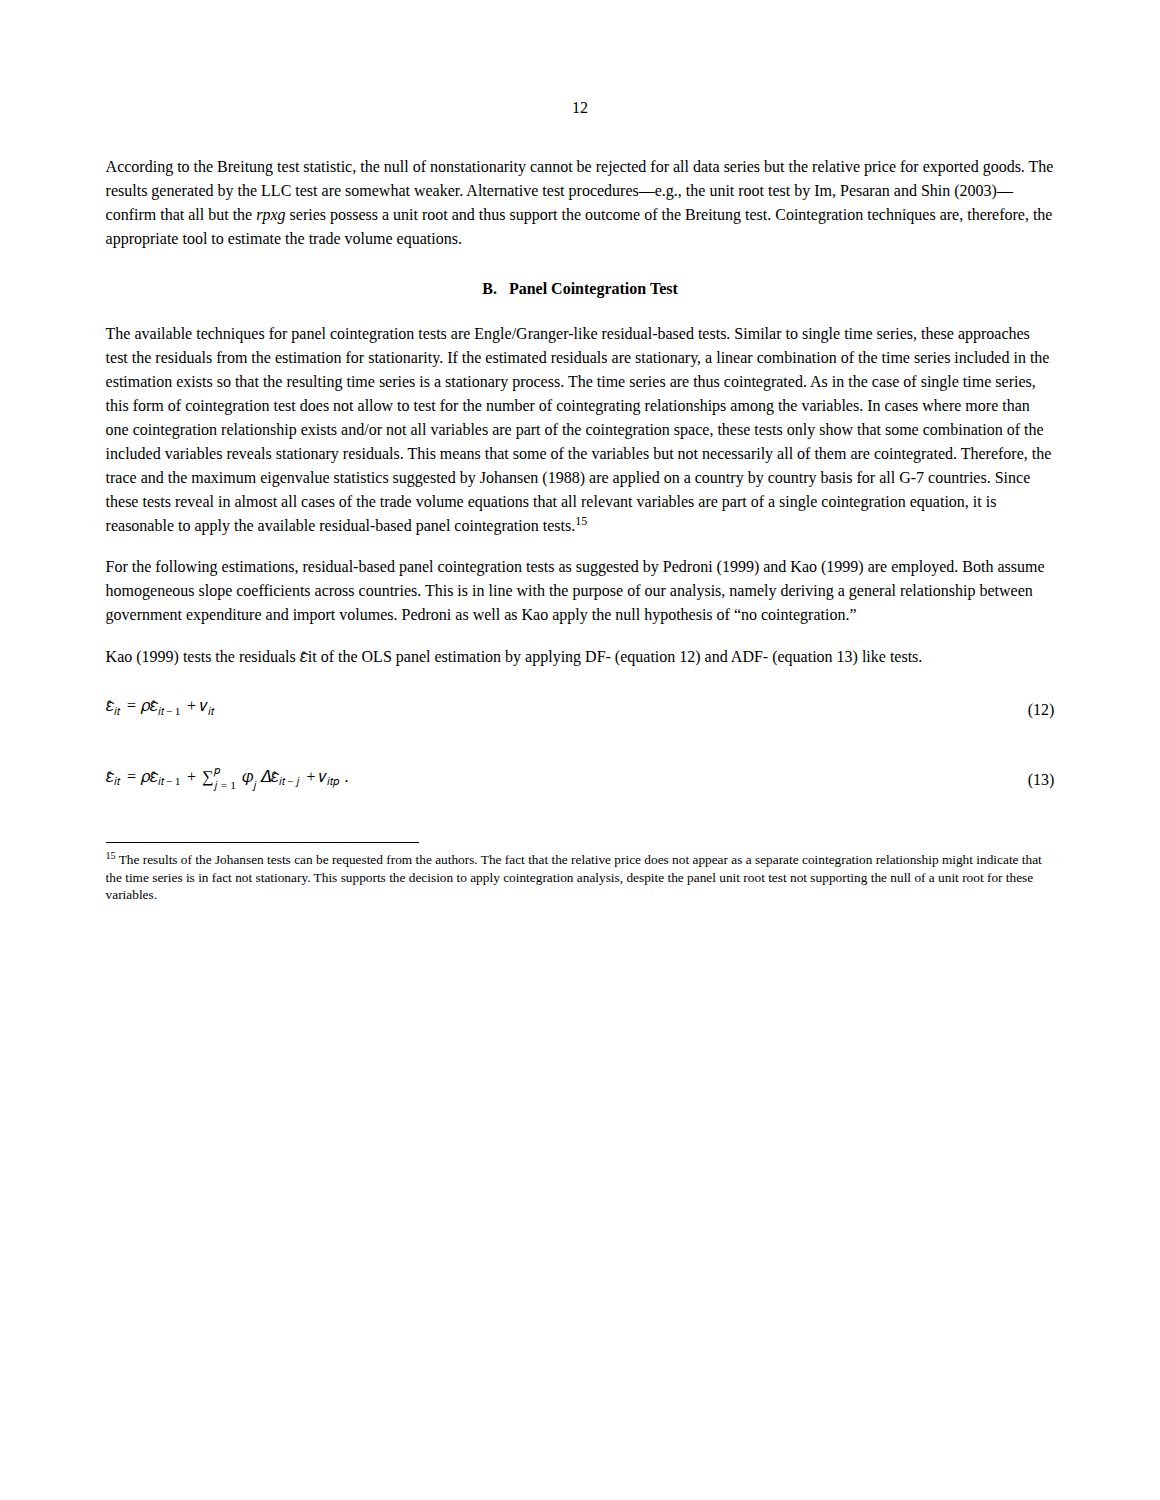12
According to the Breitung test statistic, the null of nonstationarity cannot be rejected for all data series but the relative price for exported goods. The results generated by the LLC test are somewhat weaker. Alternative test procedures—e.g., the unit root test by Im, Pesaran and Shin (2003)—confirm that all but the rpxg series possess a unit root and thus support the outcome of the Breitung test. Cointegration techniques are, therefore, the appropriate tool to estimate the trade volume equations.
B. Panel Cointegration Test
The available techniques for panel cointegration tests are Engle/Granger-like residual-based tests. Similar to single time series, these approaches test the residuals from the estimation for stationarity. If the estimated residuals are stationary, a linear combination of the time series included in the estimation exists so that the resulting time series is a stationary process. The time series are thus cointegrated. As in the case of single time series, this form of cointegration test does not allow to test for the number of cointegrating relationships among the variables. In cases where more than one cointegration relationship exists and/or not all variables are part of the cointegration space, these tests only show that some combination of the included variables reveals stationary residuals. This means that some of the variables but not necessarily all of them are cointegrated. Therefore, the trace and the maximum eigenvalue statistics suggested by Johansen (1988) are applied on a country by country basis for all G-7 countries. Since these tests reveal in almost all cases of the trade volume equations that all relevant variables are part of a single cointegration equation, it is reasonable to apply the available residual-based panel cointegration tests.15
For the following estimations, residual-based panel cointegration tests as suggested by Pedroni (1999) and Kao (1999) are employed. Both assume homogeneous slope coefficients across countries. This is in line with the purpose of our analysis, namely deriving a general relationship between government expenditure and import volumes. Pedroni as well as Kao apply the null hypothesis of “no cointegration.”
Kao (1999) tests the residuals ε̂it of the OLS panel estimation by applying DF- (equation 12) and ADF- (equation 13) like tests.
ε̂it = ρ ε̂it−1 + νit (12)
ε̂it = ρ ε̂it−1 + ∑ j=1 p φj Δ ε̂it−j + νitp . (13)
15 The results of the Johansen tests can be requested from the authors. The fact that the relative price does not appear as a separate cointegration relationship might indicate that the time series is in fact not stationary. This supports the decision to apply cointegration analysis, despite the panel unit root test not supporting the null of a unit root for these variables.